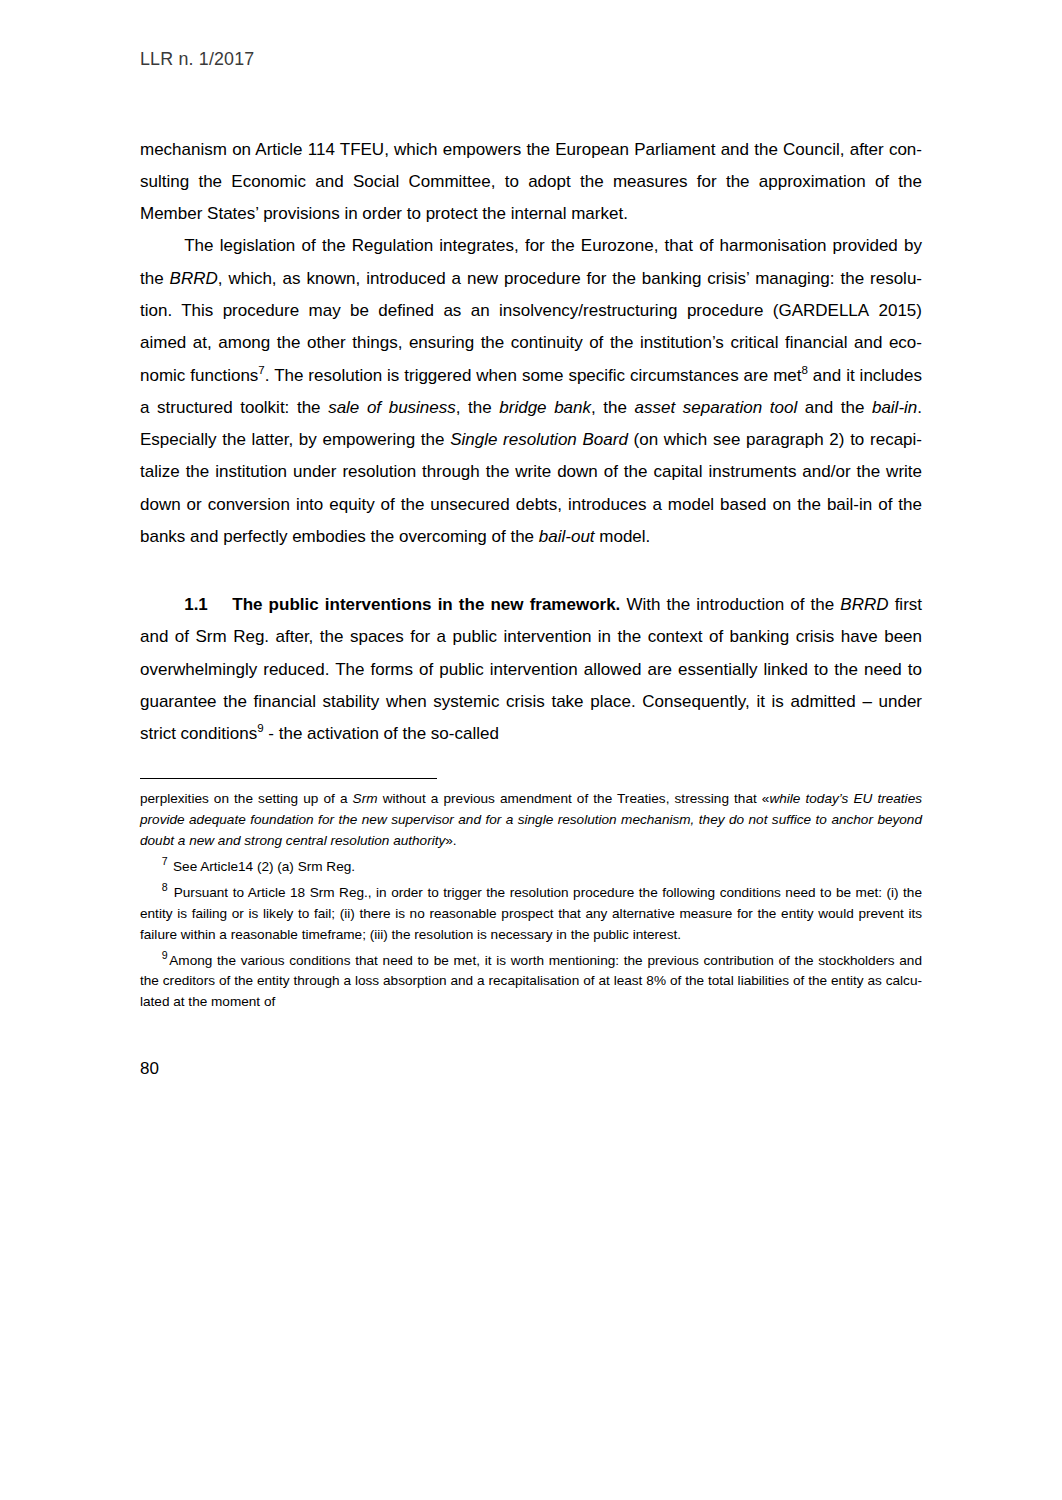LLR n. 1/2017
mechanism on Article 114 TFEU, which empowers the European Parliament and the Council, after consulting the Economic and Social Committee, to adopt the measures for the approximation of the Member States’ provisions in order to protect the internal market.
The legislation of the Regulation integrates, for the Eurozone, that of harmonisation provided by the BRRD, which, as known, introduced a new procedure for the banking crisis’ managing: the resolution. This procedure may be defined as an insolvency/restructuring procedure (GARDELLA 2015) aimed at, among the other things, ensuring the continuity of the institution’s critical financial and economic functions7. The resolution is triggered when some specific circumstances are met8 and it includes a structured toolkit: the sale of business, the bridge bank, the asset separation tool and the bail-in. Especially the latter, by empowering the Single resolution Board (on which see paragraph 2) to recapitalize the institution under resolution through the write down of the capital instruments and/or the write down or conversion into equity of the unsecured debts, introduces a model based on the bail-in of the banks and perfectly embodies the overcoming of the bail-out model.
1.1 The public interventions in the new framework. With the introduction of the BRRD first and of Srm Reg. after, the spaces for a public intervention in the context of banking crisis have been overwhelmingly reduced. The forms of public intervention allowed are essentially linked to the need to guarantee the financial stability when systemic crisis take place. Consequently, it is admitted – under strict conditions9 - the activation of the so-called
perplexities on the setting up of a Srm without a previous amendment of the Treaties, stressing that «while today’s EU treaties provide adequate foundation for the new supervisor and for a single resolution mechanism, they do not suffice to anchor beyond doubt a new and strong central resolution authority».
7 See Article14 (2) (a) Srm Reg.
8 Pursuant to Article 18 Srm Reg., in order to trigger the resolution procedure the following conditions need to be met: (i) the entity is failing or is likely to fail; (ii) there is no reasonable prospect that any alternative measure for the entity would prevent its failure within a reasonable timeframe; (iii) the resolution is necessary in the public interest.
9 Among the various conditions that need to be met, it is worth mentioning: the previous contribution of the stockholders and the creditors of the entity through a loss absorption and a recapitalisation of at least 8% of the total liabilities of the entity as calculated at the moment of
80